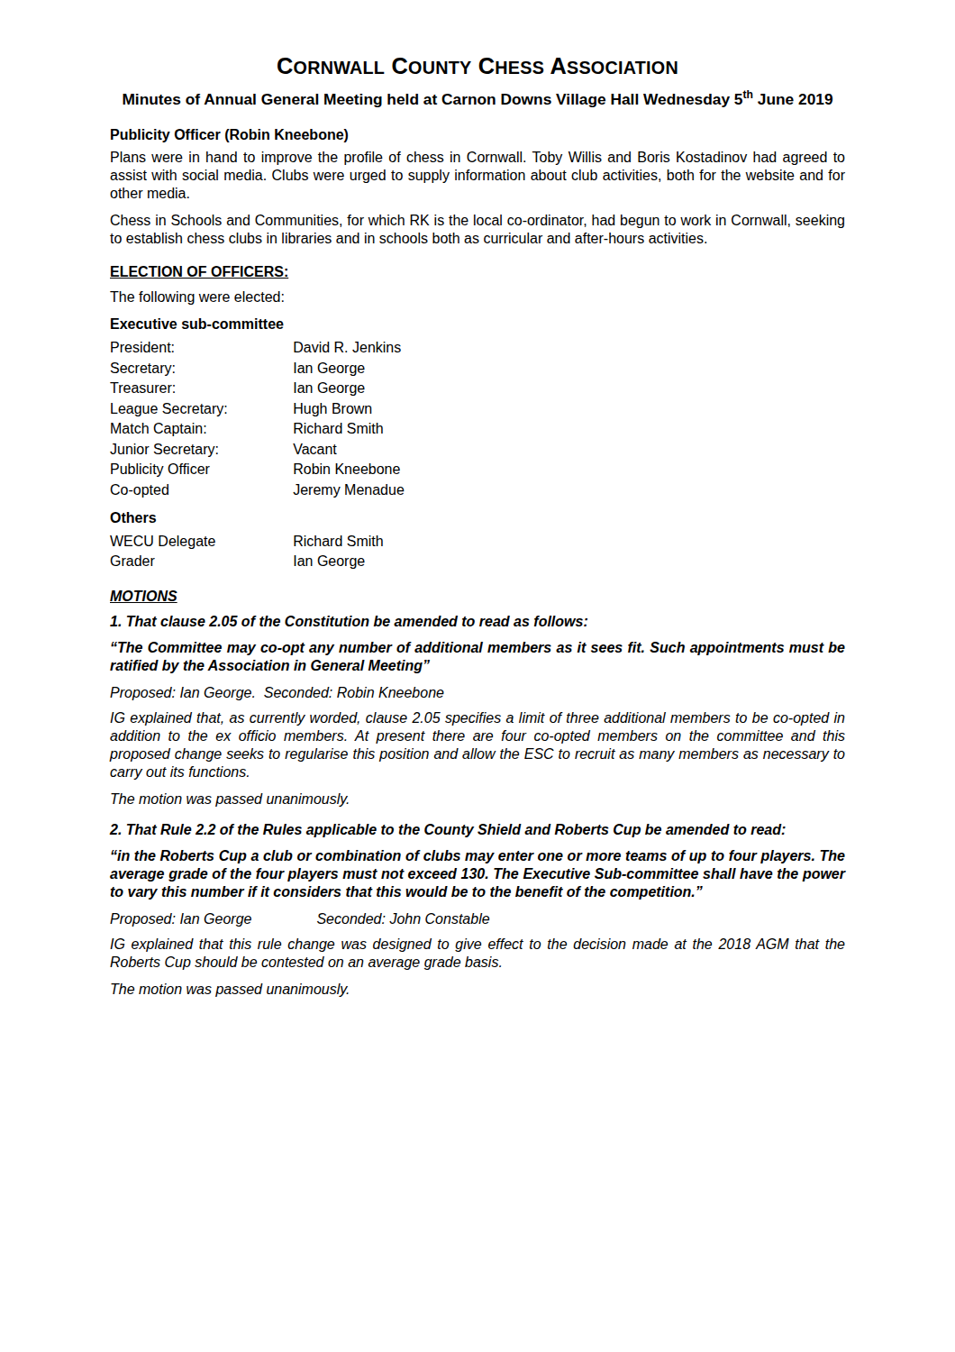CORNWALL COUNTY CHESS ASSOCIATION
Minutes of Annual General Meeting held at Carnon Downs Village Hall Wednesday 5th June 2019
Publicity Officer (Robin Kneebone)
Plans were in hand to improve the profile of chess in Cornwall. Toby Willis and Boris Kostadinov had agreed to assist with social media. Clubs were urged to supply information about club activities, both for the website and for other media.
Chess in Schools and Communities, for which RK is the local co-ordinator, had begun to work in Cornwall, seeking to establish chess clubs in libraries and in schools both as curricular and after-hours activities.
ELECTION OF OFFICERS:
The following were elected:
Executive sub-committee
| President: | David R. Jenkins |
| Secretary: | Ian George |
| Treasurer: | Ian George |
| League Secretary: | Hugh Brown |
| Match Captain: | Richard Smith |
| Junior Secretary: | Vacant |
| Publicity Officer | Robin Kneebone |
| Co-opted | Jeremy Menadue |
Others
| WECU Delegate | Richard Smith |
| Grader | Ian George |
MOTIONS
1. That clause 2.05 of the Constitution be amended to read as follows:
“The Committee may co-opt any number of additional members as it sees fit. Such appointments must be ratified by the Association in General Meeting”
Proposed: Ian George. Seconded: Robin Kneebone
IG explained that, as currently worded, clause 2.05 specifies a limit of three additional members to be co-opted in addition to the ex officio members. At present there are four co-opted members on the committee and this proposed change seeks to regularise this position and allow the ESC to recruit as many members as necessary to carry out its functions.
The motion was passed unanimously.
2. That Rule 2.2 of the Rules applicable to the County Shield and Roberts Cup be amended to read:
“in the Roberts Cup a club or combination of clubs may enter one or more teams of up to four players. The average grade of the four players must not exceed 130. The Executive Sub-committee shall have the power to vary this number if it considers that this would be to the benefit of the competition.”
Proposed: Ian George Seconded: John Constable
IG explained that this rule change was designed to give effect to the decision made at the 2018 AGM that the Roberts Cup should be contested on an average grade basis.
The motion was passed unanimously.